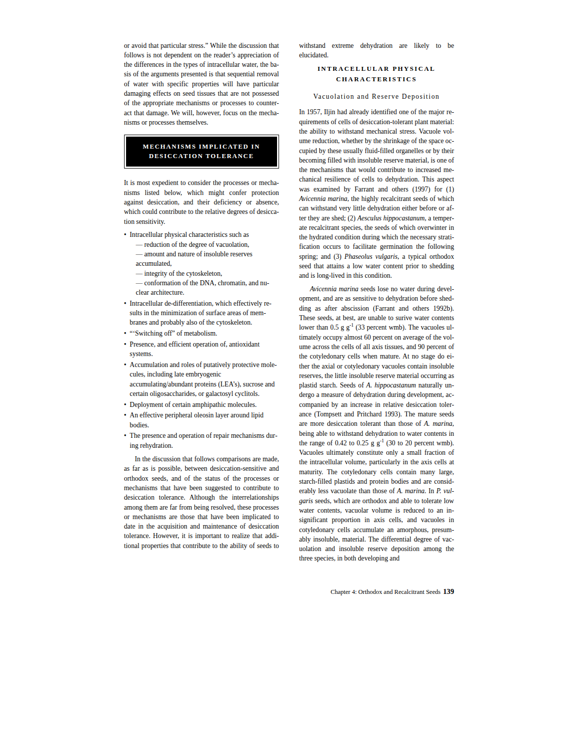or avoid that particular stress.” While the discussion that follows is not dependent on the reader’s appreciation of the differences in the types of intracellular water, the basis of the arguments presented is that sequential removal of water with specific properties will have particular damaging effects on seed tissues that are not possessed of the appropriate mechanisms or processes to counteract that damage. We will, however, focus on the mechanisms or processes themselves.
MECHANISMS IMPLICATED IN
DESICCATION TOLERANCE
It is most expedient to consider the processes or mechanisms listed below, which might confer protection against desiccation, and their deficiency or absence, which could contribute to the relative degrees of desiccation sensitivity.
Intracellular physical characteristics such as — reduction of the degree of vacuolation, — amount and nature of insoluble reserves accumulated, — integrity of the cytoskeleton, — conformation of the DNA, chromatin, and nuclear architecture.
Intracellular de-differentiation, which effectively results in the minimization of surface areas of membranes and probably also of the cytoskeleton.
“‘Switching off” of metabolism.
Presence, and efficient operation of, antioxidant systems.
Accumulation and roles of putatively protective molecules, including late embryogenic accumulating/abundant proteins (LEA’s), sucrose and certain oligosaccharides, or galactosyl cyclitols.
Deployment of certain amphipathic molecules.
An effective peripheral oleosin layer around lipid bodies.
The presence and operation of repair mechanisms during rehydration.
In the discussion that follows comparisons are made, as far as is possible, between desiccation-sensitive and orthodox seeds, and of the status of the processes or mechanisms that have been suggested to contribute to desiccation tolerance. Although the interrelationships among them are far from being resolved, these processes or mechanisms are those that have been implicated to date in the acquisition and maintenance of desiccation tolerance. However, it is important to realize that additional properties that contribute to the ability of seeds to withstand extreme dehydration are likely to be elucidated.
Intracellular Physical
Characteristics
Vacuolation and Reserve Deposition
In 1957, Iljin had already identified one of the major requirements of cells of desiccation-tolerant plant material: the ability to withstand mechanical stress. Vacuole volume reduction, whether by the shrinkage of the space occupied by these usually fluid-filled organelles or by their becoming filled with insoluble reserve material, is one of the mechanisms that would contribute to increased mechanical resilience of cells to dehydration. This aspect was examined by Farrant and others (1997) for (1) Avicennia marina, the highly recalcitrant seeds of which can withstand very little dehydration either before or after they are shed; (2) Aesculus hippocastanum, a temperate recalcitrant species, the seeds of which overwinter in the hydrated condition during which the necessary stratification occurs to facilitate germination the following spring; and (3) Phaseolus vulgaris, a typical orthodox seed that attains a low water content prior to shedding and is long-lived in this condition.
Avicennia marina seeds lose no water during development, and are as sensitive to dehydration before shedding as after abscission (Farrant and others 1992b). These seeds, at best, are unable to surive water contents lower than 0.5 g g-1 (33 percent wmb). The vacuoles ultimately occupy almost 60 percent on average of the volume across the cells of all axis tissues, and 90 percent of the cotyledonary cells when mature. At no stage do either the axial or cotyledonary vacuoles contain insoluble reserves, the little insoluble reserve material occurring as plastid starch. Seeds of A. hippocastanum naturally undergo a measure of dehydration during development, accompanied by an increase in relative desiccation tolerance (Tompsett and Pritchard 1993). The mature seeds are more desiccation tolerant than those of A. marina, being able to withstand dehydration to water contents in the range of 0.42 to 0.25 g g-1 (30 to 20 percent wmb). Vacuoles ultimately constitute only a small fraction of the intracellular volume, particularly in the axis cells at maturity. The cotyledonary cells contain many large, starch-filled plastids and protein bodies and are considerably less vacuolate than those of A. marina. In P. vulgaris seeds, which are orthodox and able to tolerate low water contents, vacuolar volume is reduced to an insignificant proportion in axis cells, and vacuoles in cotyledonary cells accumulate an amorphous, presumably insoluble, material. The differential degree of vacuolation and insoluble reserve deposition among the three species, in both developing and
Chapter 4: Orthodox and Recalcitrant Seeds139